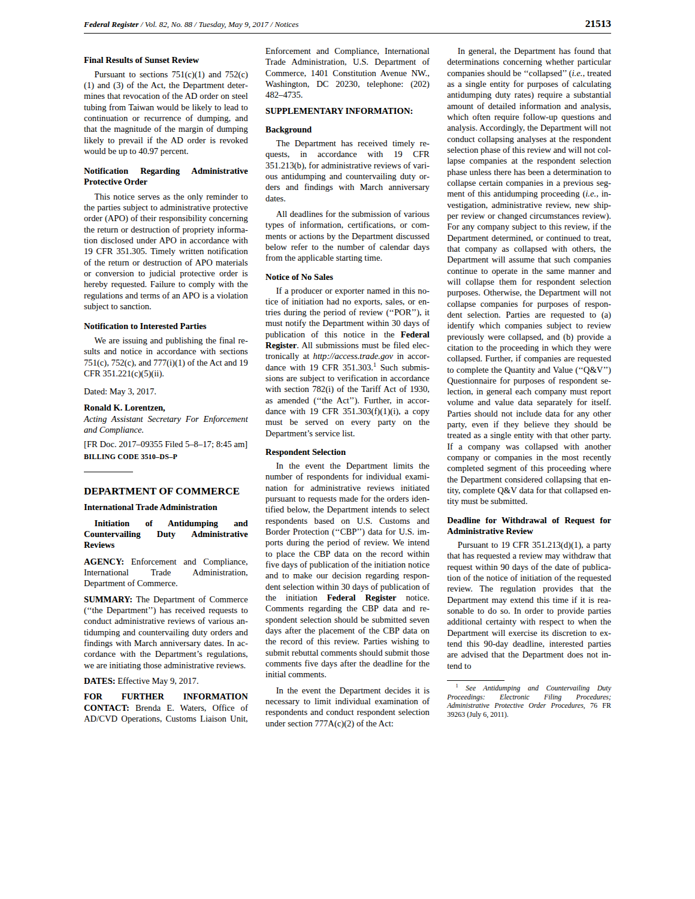Federal Register / Vol. 82, No. 88 / Tuesday, May 9, 2017 / Notices 21513
Final Results of Sunset Review
Pursuant to sections 751(c)(1) and 752(c)(1) and (3) of the Act, the Department determines that revocation of the AD order on steel tubing from Taiwan would be likely to lead to continuation or recurrence of dumping, and that the magnitude of the margin of dumping likely to prevail if the AD order is revoked would be up to 40.97 percent.
Notification Regarding Administrative Protective Order
This notice serves as the only reminder to the parties subject to administrative protective order (APO) of their responsibility concerning the return or destruction of propriety information disclosed under APO in accordance with 19 CFR 351.305. Timely written notification of the return or destruction of APO materials or conversion to judicial protective order is hereby requested. Failure to comply with the regulations and terms of an APO is a violation subject to sanction.
Notification to Interested Parties
We are issuing and publishing the final results and notice in accordance with sections 751(c), 752(c), and 777(i)(1) of the Act and 19 CFR 351.221(c)(5)(ii).
Dated: May 3, 2017.
Ronald K. Lorentzen,
Acting Assistant Secretary For Enforcement and Compliance.
[FR Doc. 2017–09355 Filed 5–8–17; 8:45 am]
BILLING CODE 3510–DS–P
DEPARTMENT OF COMMERCE
International Trade Administration
Initiation of Antidumping and Countervailing Duty Administrative Reviews
AGENCY: Enforcement and Compliance, International Trade Administration, Department of Commerce.
SUMMARY: The Department of Commerce (‘‘the Department’’) has received requests to conduct administrative reviews of various antidumping and countervailing duty orders and findings with March anniversary dates. In accordance with the Department’s regulations, we are initiating those administrative reviews.
DATES: Effective May 9, 2017.
FOR FURTHER INFORMATION CONTACT: Brenda E. Waters, Office of AD/CVD Operations, Customs Liaison Unit, Enforcement and Compliance, International Trade Administration, U.S. Department of Commerce, 1401 Constitution Avenue NW., Washington, DC 20230, telephone: (202) 482–4735.
SUPPLEMENTARY INFORMATION:
Background
The Department has received timely requests, in accordance with 19 CFR 351.213(b), for administrative reviews of various antidumping and countervailing duty orders and findings with March anniversary dates.
All deadlines for the submission of various types of information, certifications, or comments or actions by the Department discussed below refer to the number of calendar days from the applicable starting time.
Notice of No Sales
If a producer or exporter named in this notice of initiation had no exports, sales, or entries during the period of review (‘‘POR’’), it must notify the Department within 30 days of publication of this notice in the Federal Register. All submissions must be filed electronically at http://access.trade.gov in accordance with 19 CFR 351.303.1 Such submissions are subject to verification in accordance with section 782(i) of the Tariff Act of 1930, as amended (‘‘the Act’’). Further, in accordance with 19 CFR 351.303(f)(1)(i), a copy must be served on every party on the Department’s service list.
Respondent Selection
In the event the Department limits the number of respondents for individual examination for administrative reviews initiated pursuant to requests made for the orders identified below, the Department intends to select respondents based on U.S. Customs and Border Protection (‘‘CBP’’) data for U.S. imports during the period of review. We intend to place the CBP data on the record within five days of publication of the initiation notice and to make our decision regarding respondent selection within 30 days of publication of the initiation Federal Register notice. Comments regarding the CBP data and respondent selection should be submitted seven days after the placement of the CBP data on the record of this review. Parties wishing to submit rebuttal comments should submit those comments five days after the deadline for the initial comments.
In the event the Department decides it is necessary to limit individual examination of respondents and conduct respondent selection under section 777A(c)(2) of the Act:
In general, the Department has found that determinations concerning whether particular companies should be ‘‘collapsed’’ (i.e., treated as a single entity for purposes of calculating antidumping duty rates) require a substantial amount of detailed information and analysis, which often require follow-up questions and analysis. Accordingly, the Department will not conduct collapsing analyses at the respondent selection phase of this review and will not collapse companies at the respondent selection phase unless there has been a determination to collapse certain companies in a previous segment of this antidumping proceeding (i.e., investigation, administrative review, new shipper review or changed circumstances review). For any company subject to this review, if the Department determined, or continued to treat, that company as collapsed with others, the Department will assume that such companies continue to operate in the same manner and will collapse them for respondent selection purposes. Otherwise, the Department will not collapse companies for purposes of respondent selection. Parties are requested to (a) identify which companies subject to review previously were collapsed, and (b) provide a citation to the proceeding in which they were collapsed. Further, if companies are requested to complete the Quantity and Value (‘‘Q&V’’) Questionnaire for purposes of respondent selection, in general each company must report volume and value data separately for itself. Parties should not include data for any other party, even if they believe they should be treated as a single entity with that other party. If a company was collapsed with another company or companies in the most recently completed segment of this proceeding where the Department considered collapsing that entity, complete Q&V data for that collapsed entity must be submitted.
Deadline for Withdrawal of Request for Administrative Review
Pursuant to 19 CFR 351.213(d)(1), a party that has requested a review may withdraw that request within 90 days of the date of publication of the notice of initiation of the requested review. The regulation provides that the Department may extend this time if it is reasonable to do so. In order to provide parties additional certainty with respect to when the Department will exercise its discretion to extend this 90-day deadline, interested parties are advised that the Department does not intend to
1 See Antidumping and Countervailing Duty Proceedings: Electronic Filing Procedures; Administrative Protective Order Procedures, 76 FR 39263 (July 6, 2011).